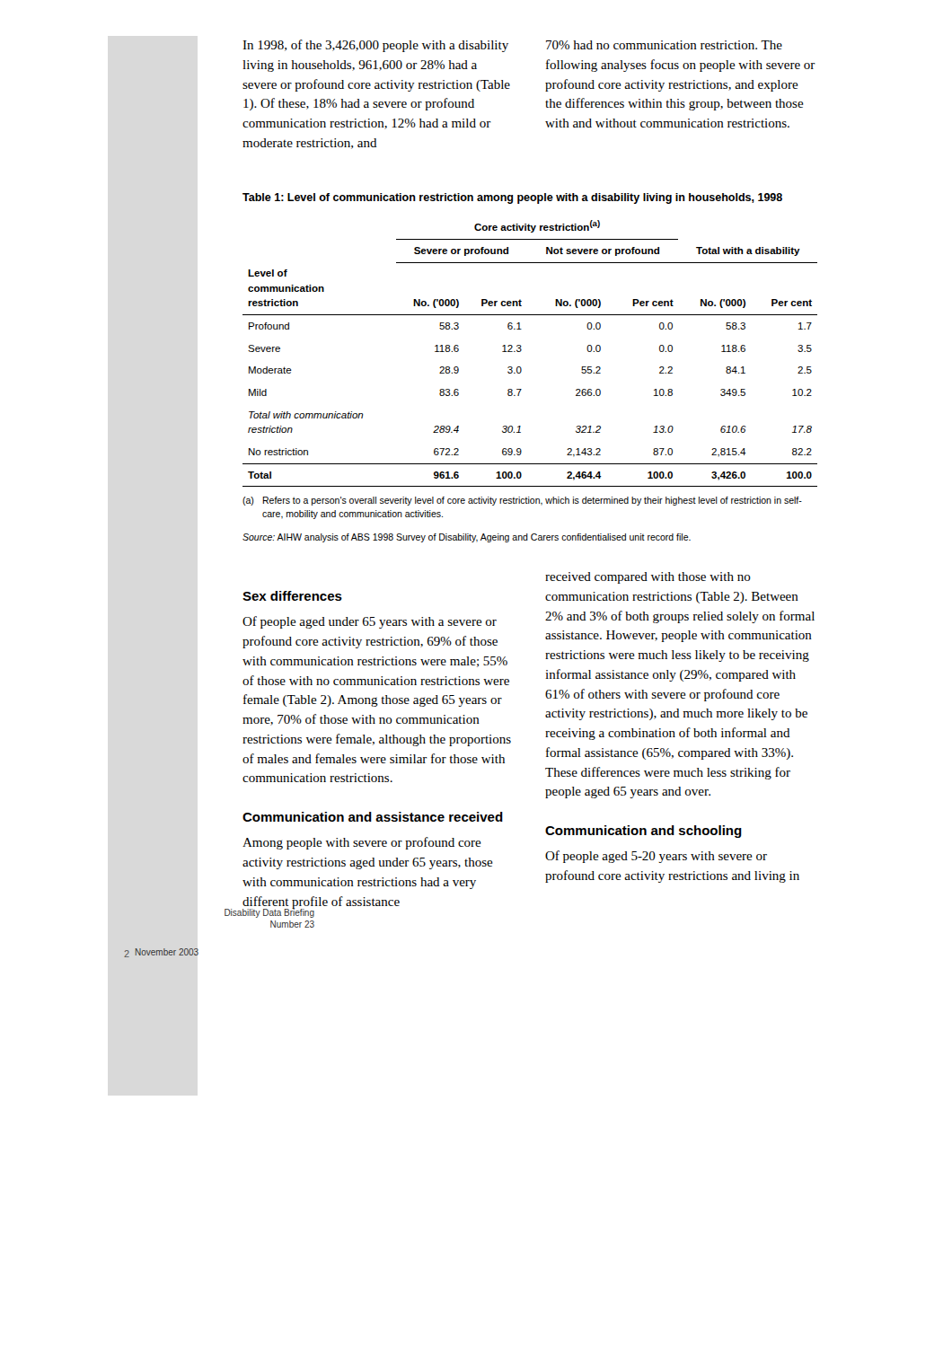In 1998, of the 3,426,000 people with a disability living in households, 961,600 or 28% had a severe or profound core activity restriction (Table 1). Of these, 18% had a severe or profound communication restriction, 12% had a mild or moderate restriction, and
70% had no communication restriction. The following analyses focus on people with severe or profound core activity restrictions, and explore the differences within this group, between those with and without communication restrictions.
Table 1: Level of communication restriction among people with a disability living in households, 1998
| | Core activity restriction (a) | | |
| --- | --- | --- | --- |
| | Severe or profound | Not severe or profound | Total with a disability |
| Level of communication restriction | No. ('000) | Per cent | No. ('000) | Per cent | No. ('000) | Per cent |
| Profound | 58.3 | 6.1 | 0.0 | 0.0 | 58.3 | 1.7 |
| Severe | 118.6 | 12.3 | 0.0 | 0.0 | 118.6 | 3.5 |
| Moderate | 28.9 | 3.0 | 55.2 | 2.2 | 84.1 | 2.5 |
| Mild | 83.6 | 8.7 | 266.0 | 10.8 | 349.5 | 10.2 |
| Total with communication restriction | 289.4 | 30.1 | 321.2 | 13.0 | 610.6 | 17.8 |
| No restriction | 672.2 | 69.9 | 2,143.2 | 87.0 | 2,815.4 | 82.2 |
| Total | 961.6 | 100.0 | 2,464.4 | 100.0 | 3,426.0 | 100.0 |
(a) Refers to a person's overall severity level of core activity restriction, which is determined by their highest level of restriction in self-care, mobility and communication activities.
Source: AIHW analysis of ABS 1998 Survey of Disability, Ageing and Carers confidentialised unit record file.
Sex differences
Of people aged under 65 years with a severe or profound core activity restriction, 69% of those with communication restrictions were male; 55% of those with no communication restrictions were female (Table 2). Among those aged 65 years or more, 70% of those with no communication restrictions were female, although the proportions of males and females were similar for those with communication restrictions.
Communication and assistance received
Among people with severe or profound core activity restrictions aged under 65 years, those with communication restrictions had a very different profile of assistance
received compared with those with no communication restrictions (Table 2). Between 2% and 3% of both groups relied solely on formal assistance. However, people with communication restrictions were much less likely to be receiving informal assistance only (29%, compared with 61% of others with severe or profound core activity restrictions), and much more likely to be receiving a combination of both informal and formal assistance (65%, compared with 33%). These differences were much less striking for people aged 65 years and over.
Communication and schooling
Of people aged 5-20 years with severe or profound core activity restrictions and living in
Disability Data Briefing
Number 23
November 2003
2